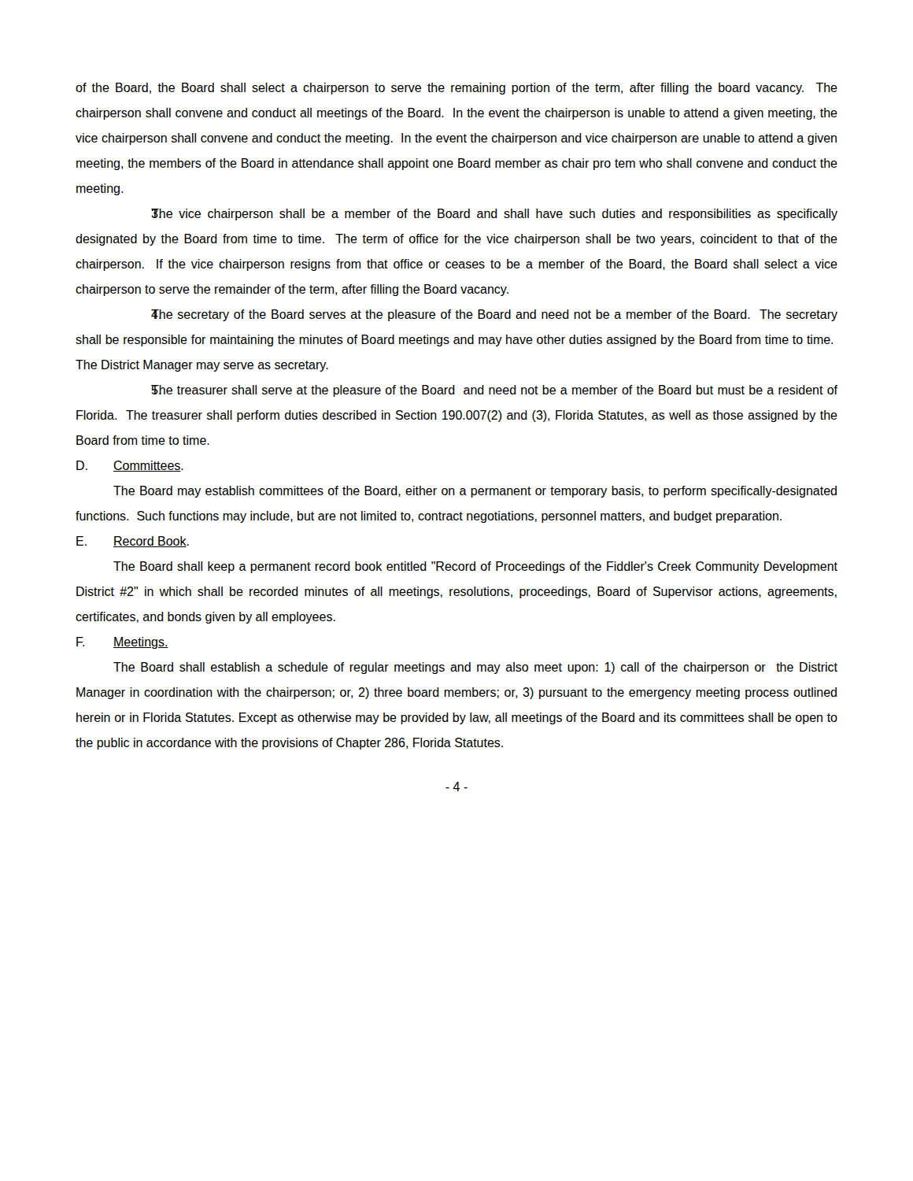of the Board, the Board shall select a chairperson to serve the remaining portion of the term, after filling the board vacancy. The chairperson shall convene and conduct all meetings of the Board. In the event the chairperson is unable to attend a given meeting, the vice chairperson shall convene and conduct the meeting. In the event the chairperson and vice chairperson are unable to attend a given meeting, the members of the Board in attendance shall appoint one Board member as chair pro tem who shall convene and conduct the meeting.
3. The vice chairperson shall be a member of the Board and shall have such duties and responsibilities as specifically designated by the Board from time to time. The term of office for the vice chairperson shall be two years, coincident to that of the chairperson. If the vice chairperson resigns from that office or ceases to be a member of the Board, the Board shall select a vice chairperson to serve the remainder of the term, after filling the Board vacancy.
4. The secretary of the Board serves at the pleasure of the Board and need not be a member of the Board. The secretary shall be responsible for maintaining the minutes of Board meetings and may have other duties assigned by the Board from time to time. The District Manager may serve as secretary.
5. The treasurer shall serve at the pleasure of the Board and need not be a member of the Board but must be a resident of Florida. The treasurer shall perform duties described in Section 190.007(2) and (3), Florida Statutes, as well as those assigned by the Board from time to time.
D. Committees.
The Board may establish committees of the Board, either on a permanent or temporary basis, to perform specifically-designated functions. Such functions may include, but are not limited to, contract negotiations, personnel matters, and budget preparation.
E. Record Book.
The Board shall keep a permanent record book entitled "Record of Proceedings of the Fiddler's Creek Community Development District #2" in which shall be recorded minutes of all meetings, resolutions, proceedings, Board of Supervisor actions, agreements, certificates, and bonds given by all employees.
F. Meetings.
The Board shall establish a schedule of regular meetings and may also meet upon: 1) call of the chairperson or the District Manager in coordination with the chairperson; or, 2) three board members; or, 3) pursuant to the emergency meeting process outlined herein or in Florida Statutes. Except as otherwise may be provided by law, all meetings of the Board and its committees shall be open to the public in accordance with the provisions of Chapter 286, Florida Statutes.
- 4 -